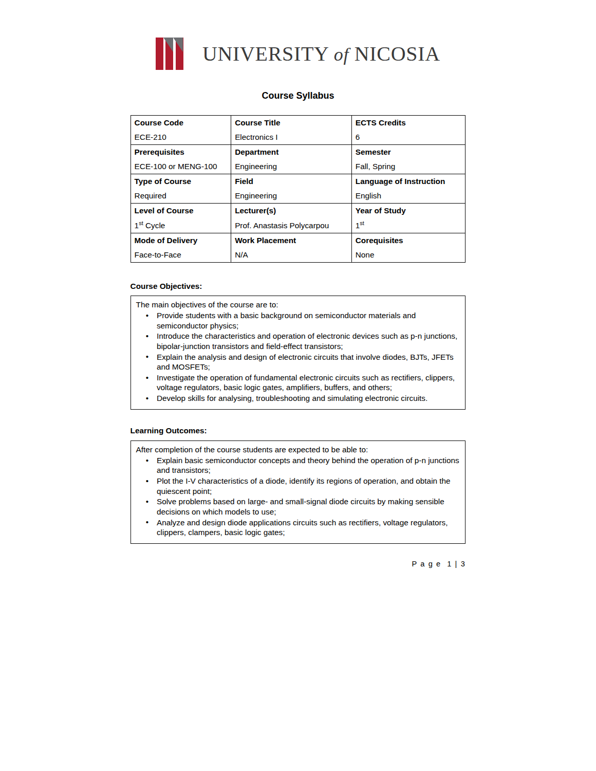UNIVERSITY of NICOSIA
Course Syllabus
| Course Code | Course Title | ECTS Credits |
| ECE-210 | Electronics I | 6 |
| Prerequisites | Department | Semester |
| ECE-100 or MENG-100 | Engineering | Fall, Spring |
| Type of Course | Field | Language of Instruction |
| Required | Engineering | English |
| Level of Course | Lecturer(s) | Year of Study |
| 1 st Cycle | Prof. Anastasis Polycarpou | 1 st |
| Mode of Delivery | Work Placement | Corequisites |
| Face-to-Face | N/A | None |
Course Objectives:
The main objectives of the course are to:
Provide students with a basic background on semiconductor materials and semiconductor physics;
Introduce the characteristics and operation of electronic devices such as p-n junctions, bipolar-junction transistors and field-effect transistors;
Explain the analysis and design of electronic circuits that involve diodes, BJTs, JFETs and MOSFETs;
Investigate the operation of fundamental electronic circuits such as rectifiers, clippers, voltage regulators, basic logic gates, amplifiers, buffers, and others;
Develop skills for analysing, troubleshooting and simulating electronic circuits.
Learning Outcomes:
After completion of the course students are expected to be able to:
Explain basic semiconductor concepts and theory behind the operation of p-n junctions and transistors;
Plot the I-V characteristics of a diode, identify its regions of operation, and obtain the quiescent point;
Solve problems based on large- and small-signal diode circuits by making sensible decisions on which models to use;
Analyze and design diode applications circuits such as rectifiers, voltage regulators, clippers, clampers, basic logic gates;
P a g e 1 | 3